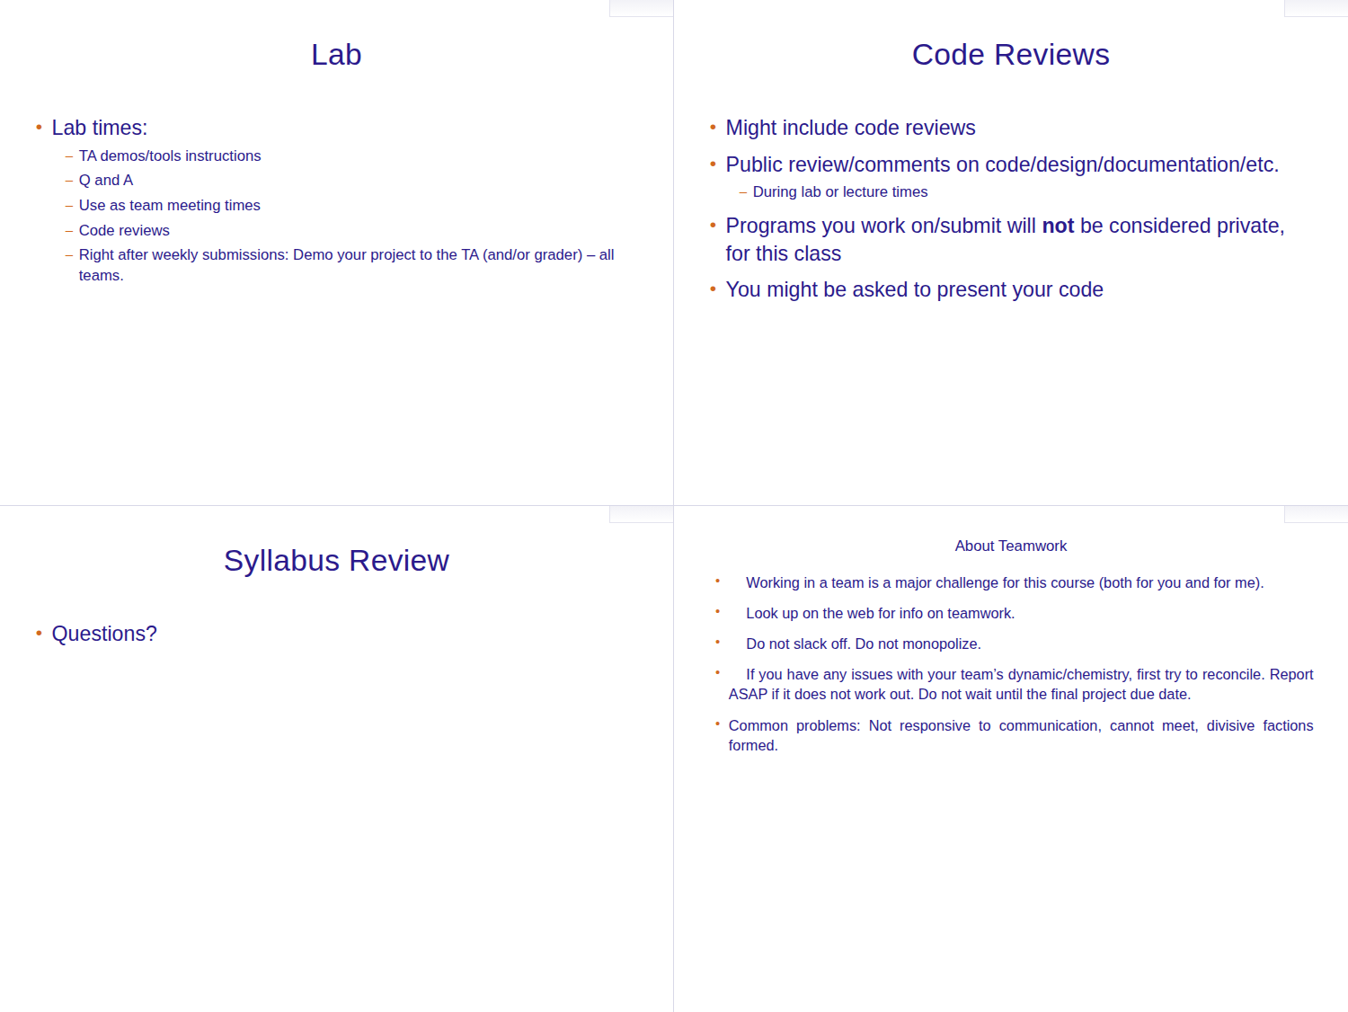Lab
Lab times:
TA demos/tools instructions
Q and A
Use as team meeting times
Code reviews
Right after weekly submissions: Demo your project to the TA (and/or grader) – all teams.
Code Reviews
Might include code reviews
Public review/comments on code/design/documentation/etc.
During lab or lecture times
Programs you work on/submit will not be considered private, for this class
You might be asked to present your code
Syllabus Review
Questions?
About Teamwork
Working in a team is a major challenge for this course (both for you and for me).
Look up on the web for info on teamwork.
Do not slack off. Do not monopolize.
If you have any issues with your team’s dynamic/chemistry, first try to reconcile. Report ASAP if it does not work out. Do not wait until the final project due date.
Common problems: Not responsive to communication, cannot meet, divisive factions formed.